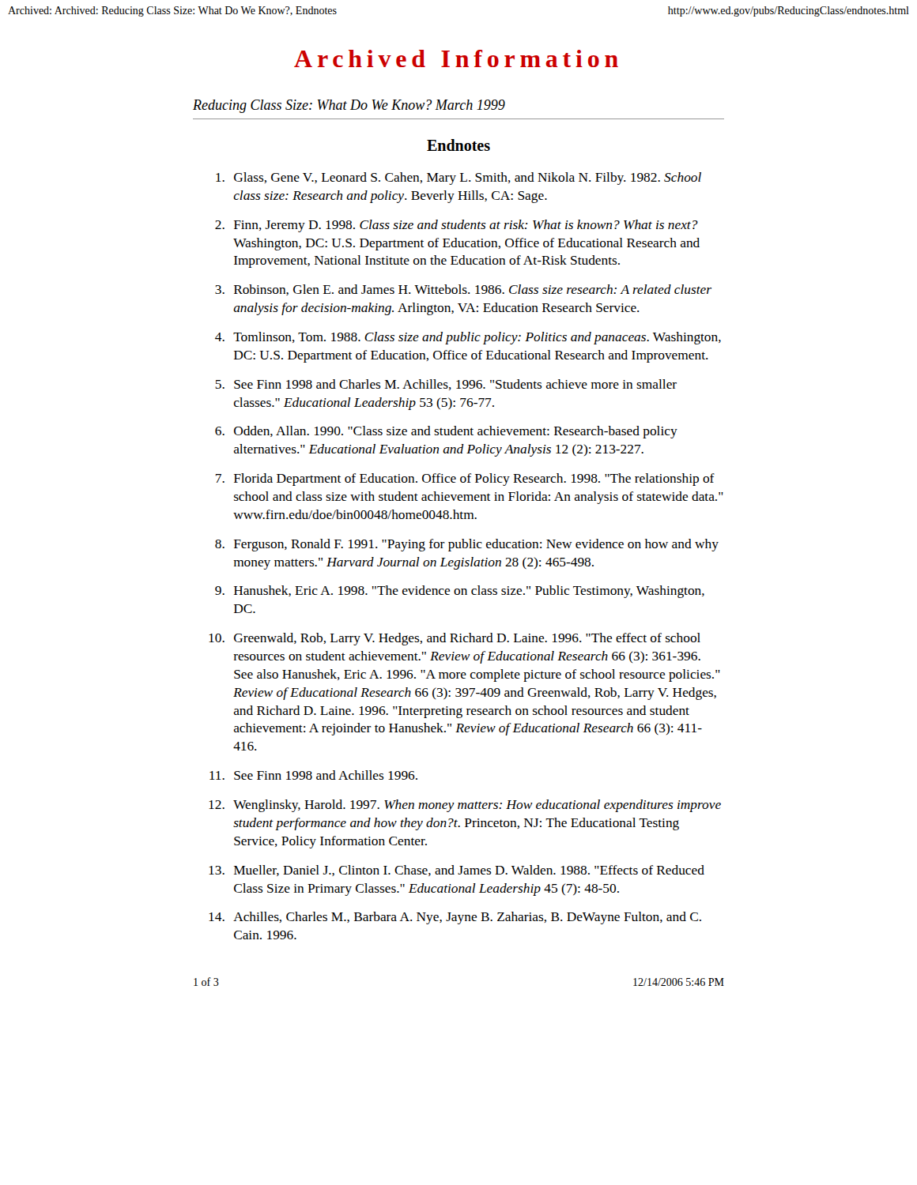Archived: Archived: Reducing Class Size: What Do We Know?, Endnotes http://www.ed.gov/pubs/ReducingClass/endnotes.html
Archived Information
Reducing Class Size: What Do We Know? March 1999
Endnotes
Glass, Gene V., Leonard S. Cahen, Mary L. Smith, and Nikola N. Filby. 1982. School class size: Research and policy. Beverly Hills, CA: Sage.
Finn, Jeremy D. 1998. Class size and students at risk: What is known? What is next? Washington, DC: U.S. Department of Education, Office of Educational Research and Improvement, National Institute on the Education of At-Risk Students.
Robinson, Glen E. and James H. Wittebols. 1986. Class size research: A related cluster analysis for decision-making. Arlington, VA: Education Research Service.
Tomlinson, Tom. 1988. Class size and public policy: Politics and panaceas. Washington, DC: U.S. Department of Education, Office of Educational Research and Improvement.
See Finn 1998 and Charles M. Achilles, 1996. "Students achieve more in smaller classes." Educational Leadership 53 (5): 76-77.
Odden, Allan. 1990. "Class size and student achievement: Research-based policy alternatives." Educational Evaluation and Policy Analysis 12 (2): 213-227.
Florida Department of Education. Office of Policy Research. 1998. "The relationship of school and class size with student achievement in Florida: An analysis of statewide data." www.firn.edu/doe/bin00048/home0048.htm.
Ferguson, Ronald F. 1991. "Paying for public education: New evidence on how and why money matters." Harvard Journal on Legislation 28 (2): 465-498.
Hanushek, Eric A. 1998. "The evidence on class size." Public Testimony, Washington, DC.
Greenwald, Rob, Larry V. Hedges, and Richard D. Laine. 1996. "The effect of school resources on student achievement." Review of Educational Research 66 (3): 361-396. See also Hanushek, Eric A. 1996. "A more complete picture of school resource policies." Review of Educational Research 66 (3): 397-409 and Greenwald, Rob, Larry V. Hedges, and Richard D. Laine. 1996. "Interpreting research on school resources and student achievement: A rejoinder to Hanushek." Review of Educational Research 66 (3): 411-416.
See Finn 1998 and Achilles 1996.
Wenglinsky, Harold. 1997. When money matters: How educational expenditures improve student performance and how they don?t. Princeton, NJ: The Educational Testing Service, Policy Information Center.
Mueller, Daniel J., Clinton I. Chase, and James D. Walden. 1988. "Effects of Reduced Class Size in Primary Classes." Educational Leadership 45 (7): 48-50.
Achilles, Charles M., Barbara A. Nye, Jayne B. Zaharias, B. DeWayne Fulton, and C. Cain. 1996.
1 of 3 12/14/2006 5:46 PM